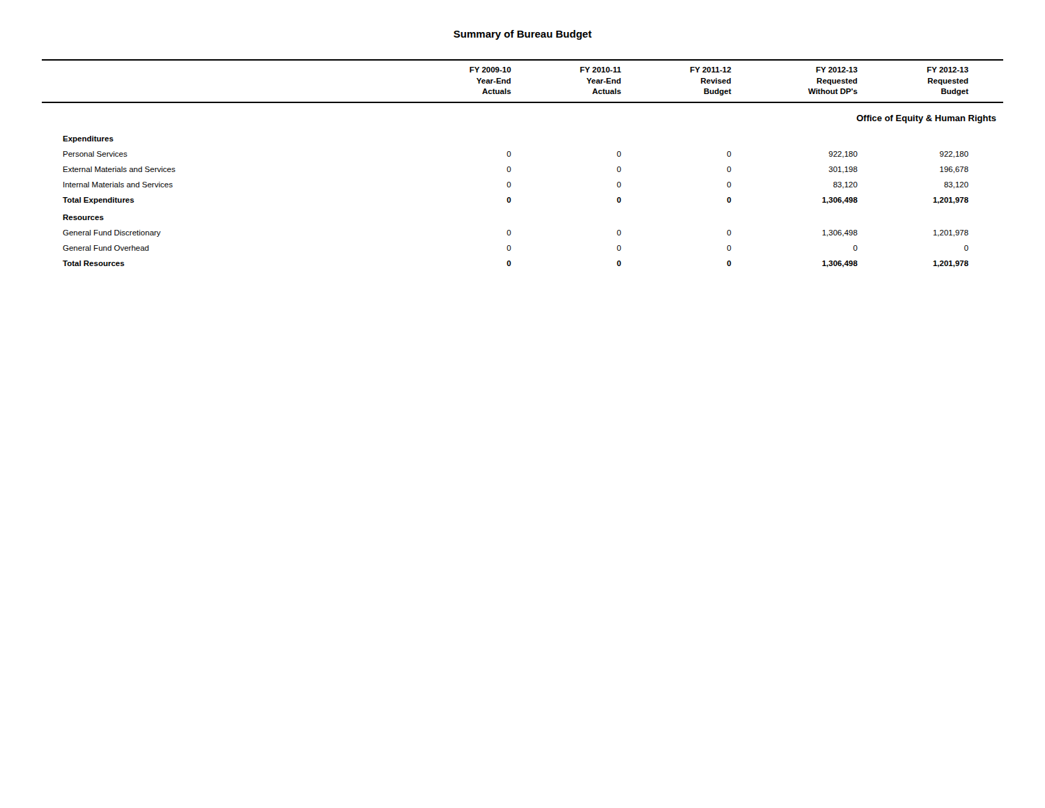Summary of Bureau Budget
| | FY 2009-10 Year-End Actuals | FY 2010-11 Year-End Actuals | FY 2011-12 Revised Budget | FY 2012-13 Requested Without DP's | FY 2012-13 Requested Budget | |
| --- | --- | --- | --- | --- | --- | --- |
| Office of Equity & Human Rights |
| Expenditures | | | | | | |
| Personal Services | 0 | 0 | 0 | 922,180 | 922,180 | |
| External Materials and Services | 0 | 0 | 0 | 301,198 | 196,678 | |
| Internal Materials and Services | 0 | 0 | 0 | 83,120 | 83,120 | |
| Total Expenditures | 0 | 0 | 0 | 1,306,498 | 1,201,978 | |
| Resources | | | | | | |
| General Fund Discretionary | 0 | 0 | 0 | 1,306,498 | 1,201,978 | |
| General Fund Overhead | 0 | 0 | 0 | 0 | 0 | |
| Total Resources | 0 | 0 | 0 | 1,306,498 | 1,201,978 | |